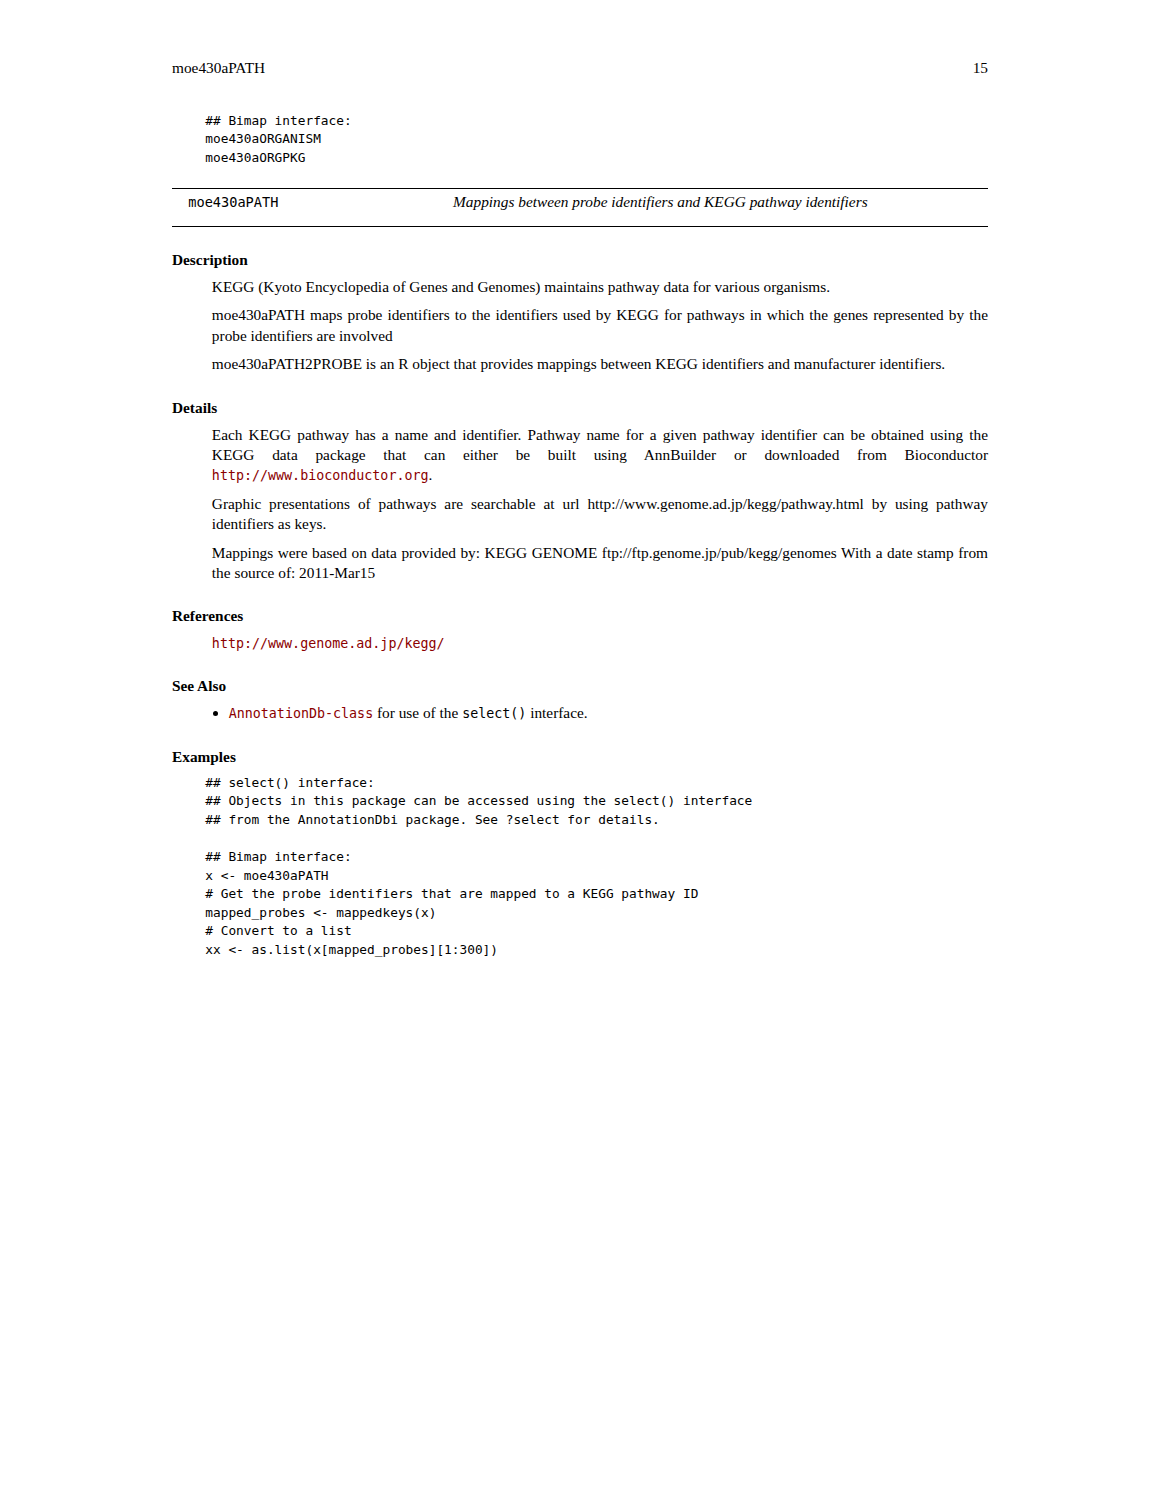moe430aPATH
15
## Bimap interface:
moe430aORGANISM
moe430aORGPKG
moe430aPATH
Mappings between probe identifiers and KEGG pathway identifiers
Description
KEGG (Kyoto Encyclopedia of Genes and Genomes) maintains pathway data for various organisms.
moe430aPATH maps probe identifiers to the identifiers used by KEGG for pathways in which the genes represented by the probe identifiers are involved
moe430aPATH2PROBE is an R object that provides mappings between KEGG identifiers and manufacturer identifiers.
Details
Each KEGG pathway has a name and identifier. Pathway name for a given pathway identifier can be obtained using the KEGG data package that can either be built using AnnBuilder or downloaded from Bioconductor http://www.bioconductor.org.
Graphic presentations of pathways are searchable at url http://www.genome.ad.jp/kegg/pathway.html by using pathway identifiers as keys.
Mappings were based on data provided by: KEGG GENOME ftp://ftp.genome.jp/pub/kegg/genomes With a date stamp from the source of: 2011-Mar15
References
http://www.genome.ad.jp/kegg/
See Also
AnnotationDb-class for use of the select() interface.
Examples
## select() interface:
## Objects in this package can be accessed using the select() interface
## from the AnnotationDbi package. See ?select for details.

## Bimap interface:
x <- moe430aPATH
# Get the probe identifiers that are mapped to a KEGG pathway ID
mapped_probes <- mappedkeys(x)
# Convert to a list
xx <- as.list(x[mapped_probes][1:300])